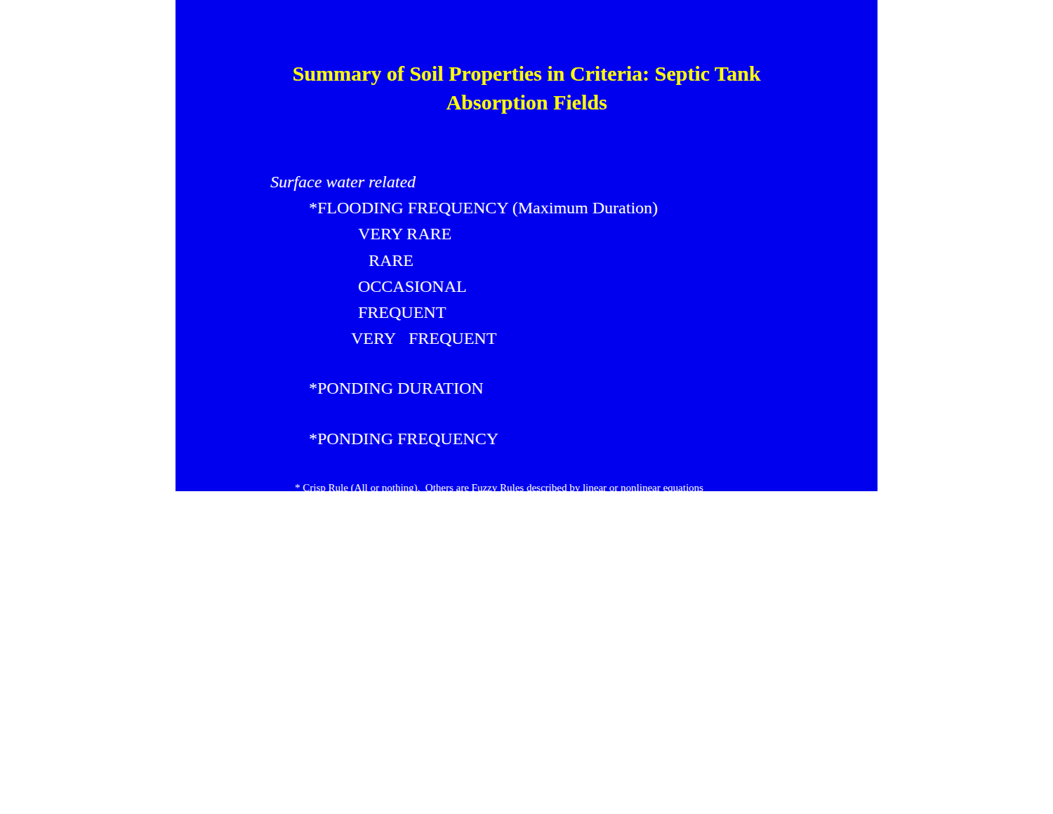Summary of Soil Properties in Criteria: Septic Tank
Absorption Fields
Surface water related
*FLOODING FREQUENCY (Maximum Duration)
VERY RARE
RARE
OCCASIONAL
FREQUENT
VERY FREQUENT
*PONDING DURATION
*PONDING FREQUENCY
* Crisp Rule (All or nothing). Others are Fuzzy Rules described by linear or nonlinear equations